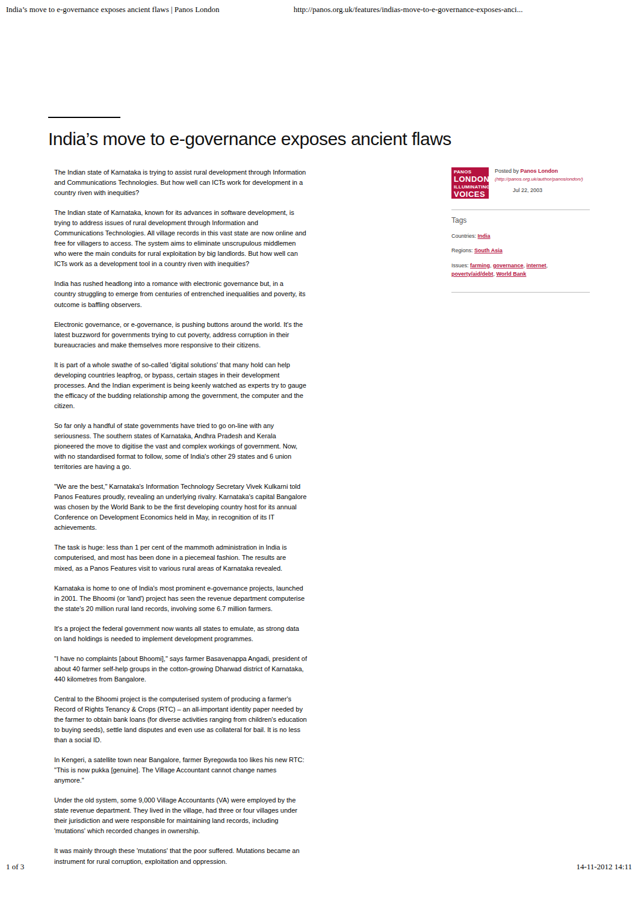India’s move to e-governance exposes ancient flaws | Panos London http://panos.org.uk/features/indias-move-to-e-governance-exposes-anci...
India’s move to e-governance exposes ancient flaws
The Indian state of Karnataka is trying to assist rural development through Information and Communications Technologies. But how well can ICTs work for development in a country riven with inequities?
The Indian state of Karnataka, known for its advances in software development, is trying to address issues of rural development through Information and Communications Technologies. All village records in this vast state are now online and free for villagers to access. The system aims to eliminate unscrupulous middlemen who were the main conduits for rural exploitation by big landlords. But how well can ICTs work as a development tool in a country riven with inequities?
India has rushed headlong into a romance with electronic governance but, in a country struggling to emerge from centuries of entrenched inequalities and poverty, its outcome is baffling observers.
Electronic governance, or e-governance, is pushing buttons around the world. It's the latest buzzword for governments trying to cut poverty, address corruption in their bureaucracies and make themselves more responsive to their citizens.
It is part of a whole swathe of so-called 'digital solutions' that many hold can help developing countries leapfrog, or bypass, certain stages in their development processes. And the Indian experiment is being keenly watched as experts try to gauge the efficacy of the budding relationship among the government, the computer and the citizen.
So far only a handful of state governments have tried to go on-line with any seriousness. The southern states of Karnataka, Andhra Pradesh and Kerala pioneered the move to digitise the vast and complex workings of government. Now, with no standardised format to follow, some of India's other 29 states and 6 union territories are having a go.
"We are the best," Karnataka's Information Technology Secretary Vivek Kulkarni told Panos Features proudly, revealing an underlying rivalry. Karnataka's capital Bangalore was chosen by the World Bank to be the first developing country host for its annual Conference on Development Economics held in May, in recognition of its IT achievements.
The task is huge: less than 1 per cent of the mammoth administration in India is computerised, and most has been done in a piecemeal fashion. The results are mixed, as a Panos Features visit to various rural areas of Karnataka revealed.
Karnataka is home to one of India's most prominent e-governance projects, launched in 2001. The Bhoomi (or 'land') project has seen the revenue department computerise the state's 20 million rural land records, involving some 6.7 million farmers.
It's a project the federal government now wants all states to emulate, as strong data on land holdings is needed to implement development programmes.
"I have no complaints [about Bhoomi]," says farmer Basavenappa Angadi, president of about 40 farmer self-help groups in the cotton-growing Dharwad district of Karnataka, 440 kilometres from Bangalore.
Central to the Bhoomi project is the computerised system of producing a farmer's Record of Rights Tenancy & Crops (RTC) – an all-important identity paper needed by the farmer to obtain bank loans (for diverse activities ranging from children's education to buying seeds), settle land disputes and even use as collateral for bail. It is no less than a social ID.
In Kengeri, a satellite town near Bangalore, farmer Byregowda too likes his new RTC: "This is now pukka [genuine]. The Village Accountant cannot change names anymore."
Under the old system, some 9,000 Village Accountants (VA) were employed by the state revenue department. They lived in the village, had three or four villages under their jurisdiction and were responsible for maintaining land records, including 'mutations' which recorded changes in ownership.
It was mainly through these 'mutations' that the poor suffered. Mutations became an instrument for rural corruption, exploitation and oppression.
PANOSLONDONILLUMINATINGVOICES
Posted by Panos London (http://panos.org.uk/author/panoslondon/) Jul 22, 2003
Tags
Countries: India
Regions: South Asia
Issues: farming, governance, internet, poverty/aid/debt, World Bank
1 of 3 14-11-2012 14:11